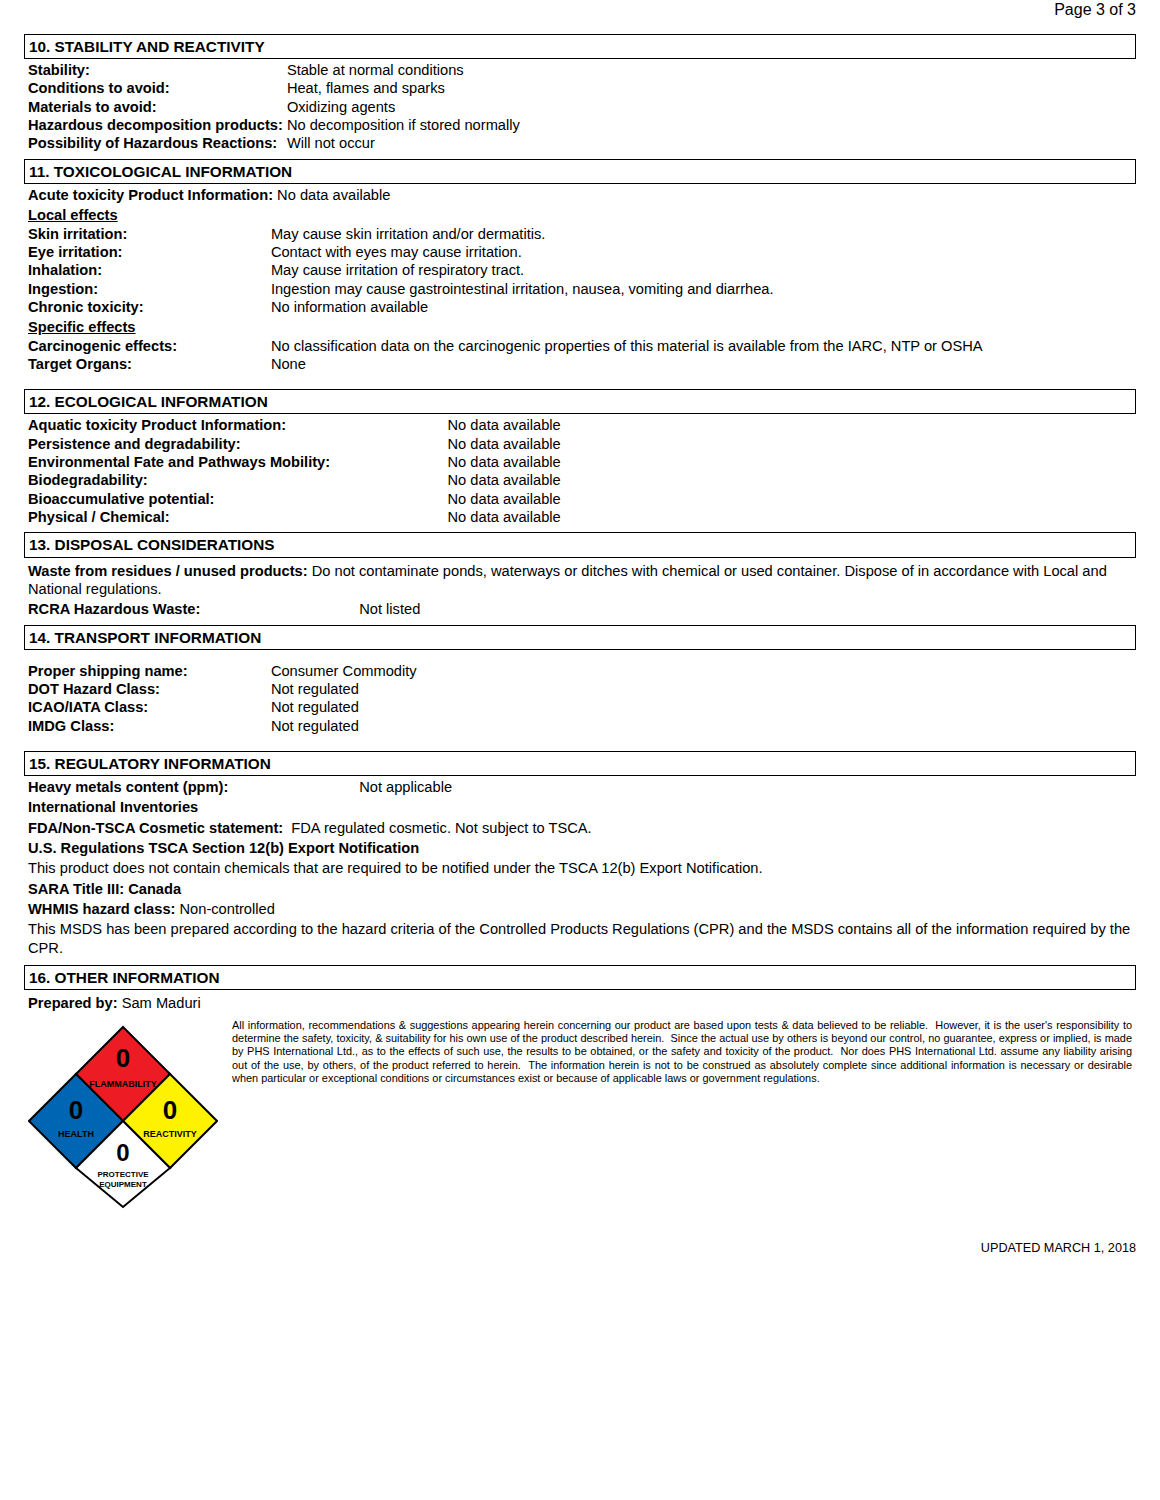Page 3 of 3
10. STABILITY AND REACTIVITY
| Stability: | Stable at normal conditions |
| Conditions to avoid: | Heat, flames and sparks |
| Materials to avoid: | Oxidizing agents |
| Hazardous decomposition products: | No decomposition if stored normally |
| Possibility of Hazardous Reactions: | Will not occur |
11. TOXICOLOGICAL INFORMATION
| Acute toxicity Product Information: | No data available |
Local effects
| Skin irritation: | May cause skin irritation and/or dermatitis. |
| Eye irritation: | Contact with eyes may cause irritation. |
| Inhalation: | May cause irritation of respiratory tract. |
| Ingestion: | Ingestion may cause gastrointestinal irritation, nausea, vomiting and diarrhea. |
| Chronic toxicity: | No information available |
Specific effects
| Carcinogenic effects: | No classification data on the carcinogenic properties of this material is available from the IARC, NTP or OSHA |
| Target Organs: | None |
12. ECOLOGICAL INFORMATION
| Aquatic toxicity Product Information: | No data available |
| Persistence and degradability: | No data available |
| Environmental Fate and Pathways Mobility: | No data available |
| Biodegradability: | No data available |
| Bioaccumulative potential: | No data available |
| Physical / Chemical: | No data available |
13. DISPOSAL CONSIDERATIONS
Waste from residues / unused products: Do not contaminate ponds, waterways or ditches with chemical or used container. Dispose of in accordance with Local and National regulations.
| RCRA Hazardous Waste: | Not listed |
14. TRANSPORT INFORMATION
| Proper shipping name: | Consumer Commodity |
| DOT Hazard Class: | Not regulated |
| ICAO/IATA Class: | Not regulated |
| IMDG Class: | Not regulated |
15. REGULATORY INFORMATION
| Heavy metals content (ppm): | Not applicable |
International Inventories
FDA/Non-TSCA Cosmetic statement: FDA regulated cosmetic. Not subject to TSCA.
U.S. Regulations TSCA Section 12(b) Export Notification
This product does not contain chemicals that are required to be notified under the TSCA 12(b) Export Notification.
SARA Title III: Canada
WHMIS hazard class: Non-controlled
This MSDS has been prepared according to the hazard criteria of the Controlled Products Regulations (CPR) and the MSDS contains all of the information required by the CPR.
16. OTHER INFORMATION
Prepared by: Sam Maduri
0 FLAMMABILITY 0 HEALTH 0 REACTIVITY 0 PROTECTIVE EQUIPMENT
All information, recommendations & suggestions appearing herein concerning our product are based upon tests & data believed to be reliable. However, it is the user's responsibility to determine the safety, toxicity, & suitability for his own use of the product described herein. Since the actual use by others is beyond our control, no guarantee, express or implied, is made by PHS International Ltd., as to the effects of such use, the results to be obtained, or the safety and toxicity of the product. Nor does PHS International Ltd. assume any liability arising out of the use, by others, of the product referred to herein. The information herein is not to be construed as absolutely complete since additional information is necessary or desirable when particular or exceptional conditions or circumstances exist or because of applicable laws or government regulations.
UPDATED MARCH 1, 2018